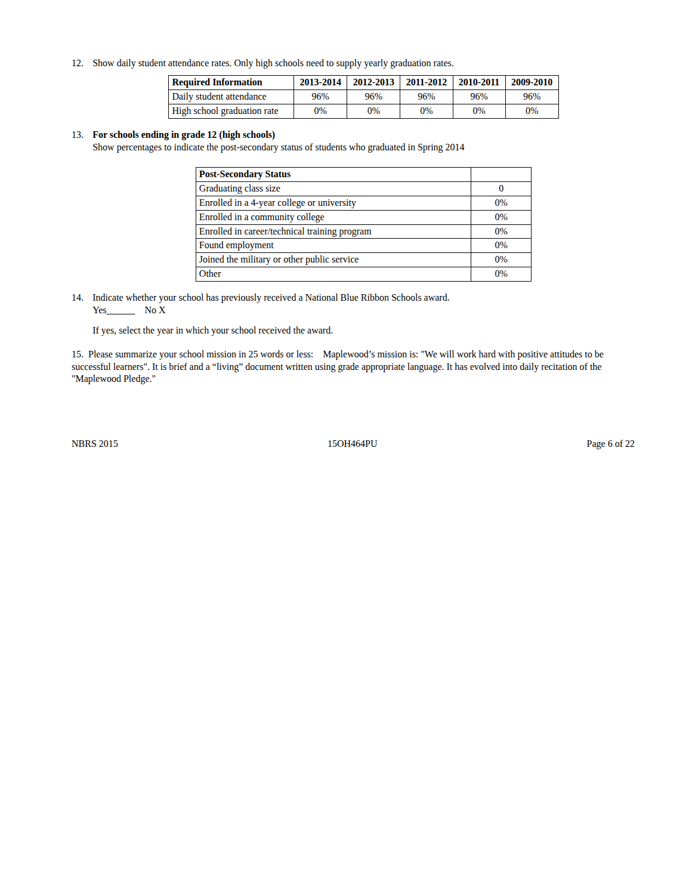12. Show daily student attendance rates. Only high schools need to supply yearly graduation rates.
| Required Information | 2013-2014 | 2012-2013 | 2011-2012 | 2010-2011 | 2009-2010 |
| --- | --- | --- | --- | --- | --- |
| Daily student attendance | 96% | 96% | 96% | 96% | 96% |
| High school graduation rate | 0% | 0% | 0% | 0% | 0% |
13. For schools ending in grade 12 (high schools)
Show percentages to indicate the post-secondary status of students who graduated in Spring 2014
| Post-Secondary Status | |
| Graduating class size | 0 |
| Enrolled in a 4-year college or university | 0% |
| Enrolled in a community college | 0% |
| Enrolled in career/technical training program | 0% |
| Found employment | 0% |
| Joined the military or other public service | 0% |
| Other | 0% |
14. Indicate whether your school has previously received a National Blue Ribbon Schools award.
Yes No X
If yes, select the year in which your school received the award.
15. Please summarize your school mission in 25 words or less: Maplewood’s mission is: "We will work hard with positive attitudes to be successful learners". It is brief and a “living” document written using grade appropriate language. It has evolved into daily recitation of the "Maplewood Pledge."
NBRS 2015 15OH464PU Page 6 of 22